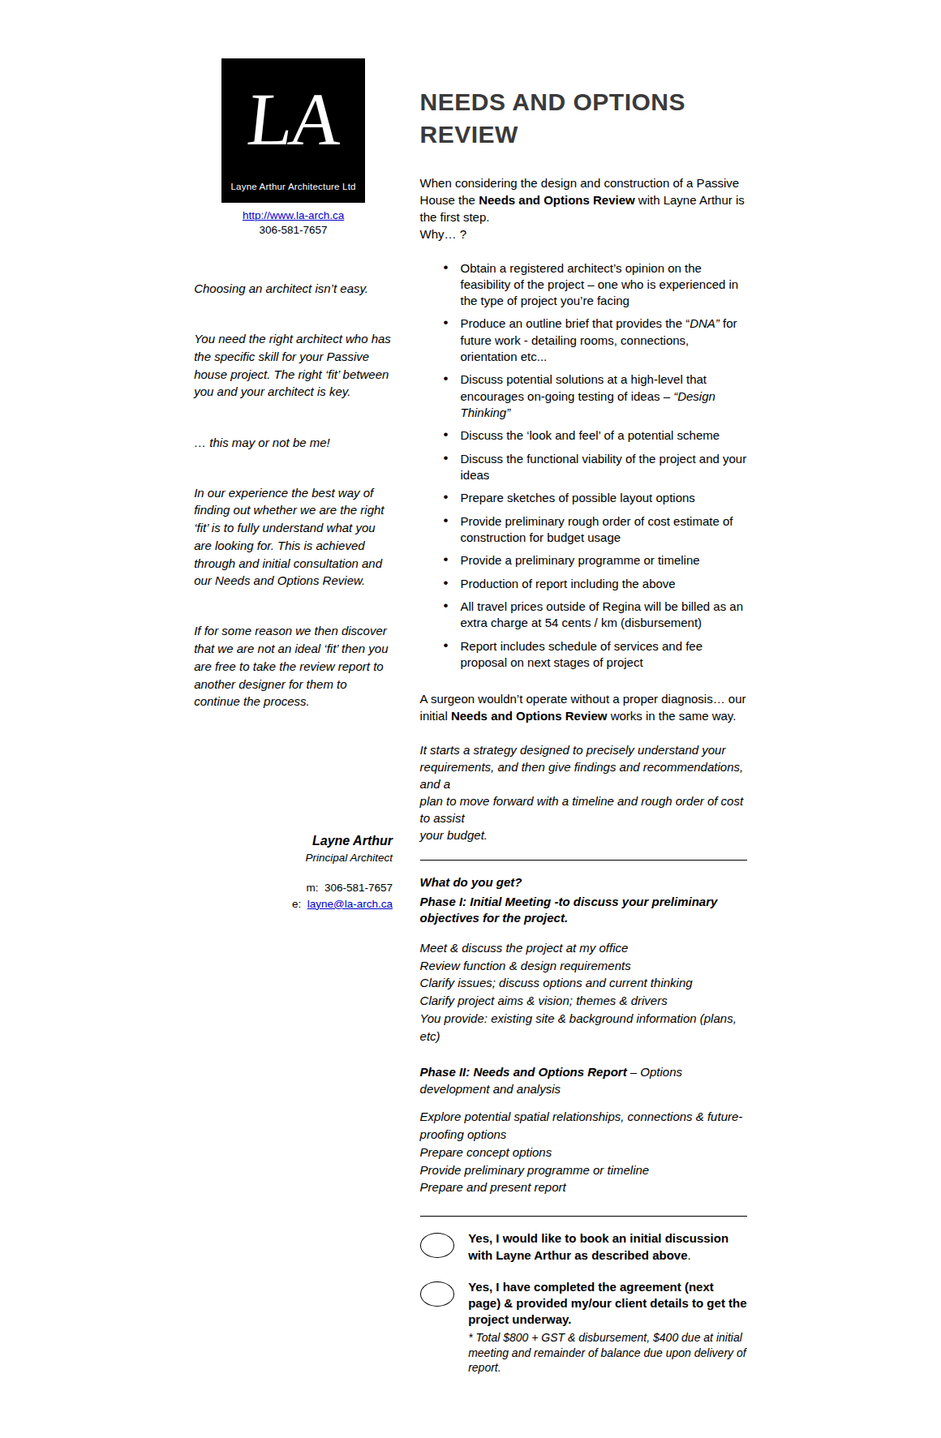LA
Layne Arthur Architecture Ltd
http://www.la-arch.ca
306-581-7657
Choosing an architect isn’t easy.
You need the right architect who has the specific skill for your Passive house project. The right ‘fit’ between you and your architect is key.
… this may or not be me!
In our experience the best way of finding out whether we are the right ‘fit’ is to fully understand what you are looking for. This is achieved through and initial consultation and our Needs and Options Review.
If for some reason we then discover that we are not an ideal ‘fit’ then you are free to take the review report to another designer for them to continue the process.
Layne Arthur
Principal Architect
m: 306-581-7657
e: layne@la-arch.ca
NEEDS AND OPTIONS REVIEW
When considering the design and construction of a Passive House the Needs and Options Review with Layne Arthur is the first step.
Why… ?
Obtain a registered architect’s opinion on the feasibility of the project – one who is experienced in the type of project you’re facing
Produce an outline brief that provides the “DNA” for future work - detailing rooms, connections, orientation etc...
Discuss potential solutions at a high-level that encourages on-going testing of ideas – “Design Thinking”
Discuss the ‘look and feel’ of a potential scheme
Discuss the functional viability of the project and your ideas
Prepare sketches of possible layout options
Provide preliminary rough order of cost estimate of construction for budget usage
Provide a preliminary programme or timeline
Production of report including the above
All travel prices outside of Regina will be billed as an extra charge at 54 cents / km (disbursement)
Report includes schedule of services and fee proposal on next stages of project
A surgeon wouldn’t operate without a proper diagnosis… our initial Needs and Options Review works in the same way.
It starts a strategy designed to precisely understand your
requirements, and then give findings and recommendations, and a
plan to move forward with a timeline and rough order of cost to assist
your budget.
What do you get?
Phase I: Initial Meeting -to discuss your preliminary objectives for the project.
Meet & discuss the project at my office
Review function & design requirements
Clarify issues; discuss options and current thinking
Clarify project aims & vision; themes & drivers
You provide: existing site & background information (plans, etc)
Phase II: Needs and Options Report – Options development and analysis
Explore potential spatial relationships, connections & future-proofing options
Prepare concept options
Provide preliminary programme or timeline
Prepare and present report
Yes, I would like to book an initial discussion with Layne Arthur as described above.
Yes, I have completed the agreement (next page) & provided my/our client details to get the project underway. * Total $800 + GST & disbursement, $400 due at initial meeting and remainder of balance due upon delivery of report.